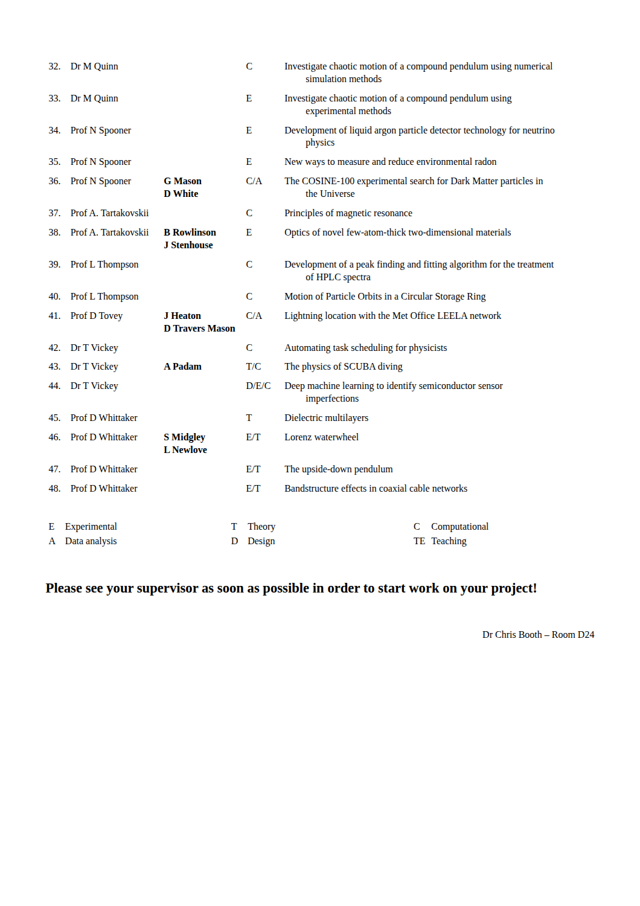| 32. | Dr M Quinn | | C | Investigate chaotic motion of a compound pendulum using numerical simulation methods |
| 33. | Dr M Quinn | | E | Investigate chaotic motion of a compound pendulum using experimental methods |
| 34. | Prof N Spooner | | E | Development of liquid argon particle detector technology for neutrino physics |
| 35. | Prof N Spooner | | E | New ways to measure and reduce environmental radon |
| 36. | Prof N Spooner | G Mason D White | C/A | The COSINE-100 experimental search for Dark Matter particles in the Universe |
| 37. | Prof A. Tartakovskii | | C | Principles of magnetic resonance |
| 38. | Prof A. Tartakovskii | B Rowlinson J Stenhouse | E | Optics of novel few-atom-thick two-dimensional materials |
| 39. | Prof L Thompson | | C | Development of a peak finding and fitting algorithm for the treatment of HPLC spectra |
| 40. | Prof L Thompson | | C | Motion of Particle Orbits in a Circular Storage Ring |
| 41. | Prof D Tovey | J Heaton D Travers Mason | C/A | Lightning location with the Met Office LEELA network |
| 42. | Dr T Vickey | | C | Automating task scheduling for physicists |
| 43. | Dr T Vickey | A Padam | T/C | The physics of SCUBA diving |
| 44. | Dr T Vickey | | D/E/C | Deep machine learning to identify semiconductor sensor imperfections |
| 45. | Prof D Whittaker | | T | Dielectric multilayers |
| 46. | Prof D Whittaker | S Midgley L Newlove | E/T | Lorenz waterwheel |
| 47. | Prof D Whittaker | | E/T | The upside-down pendulum |
| 48. | Prof D Whittaker | | E/T | Bandstructure effects in coaxial cable networks |
| E | Experimental | T | Theory | C | Computational |
| A | Data analysis | D | Design | TE | Teaching |
Please see your supervisor as soon as possible in order to start work on your project!
Dr Chris Booth – Room D24